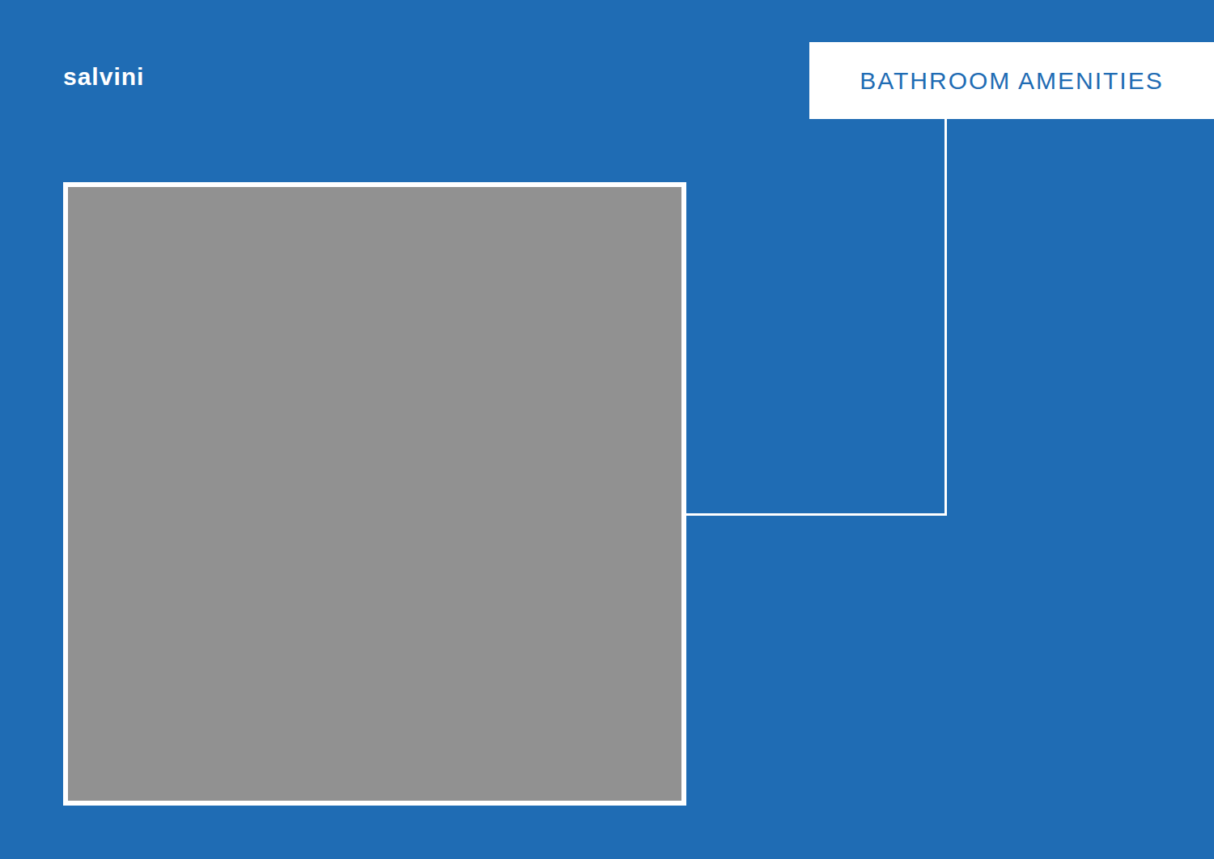salvini
Bathroom Amenities